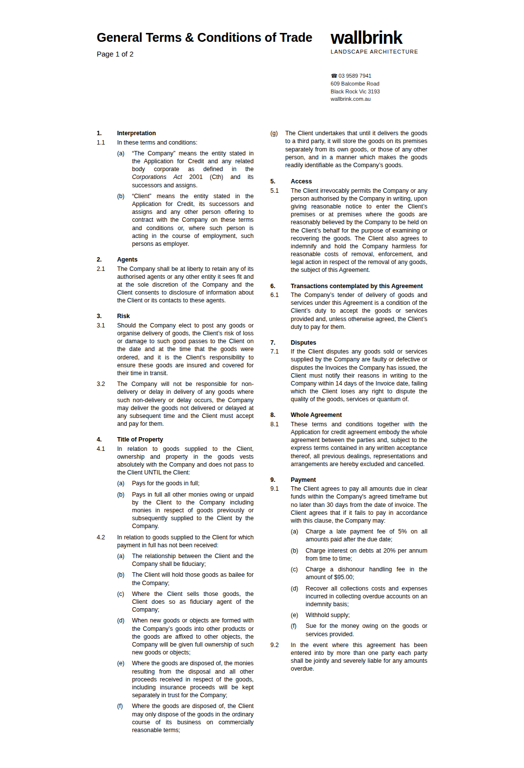General Terms & Conditions of Trade
Page 1 of 2
wallbrink
Landscape Architecture
03 9589 7941
609 Balcombe Road
Black Rock Vic 3193
wallbrink.com.au
1. Interpretation
1.1 In these terms and conditions:
(a)“The Company” means the entity stated in the Application for Credit and any related body corporate as defined in the Corporations Act 2001 (Cth) and its successors and assigns.
(b)“Client” means the entity stated in the Application for Credit, its successors and assigns and any other person offering to contract with the Company on these terms and conditions or, where such person is acting in the course of employment, such persons as employer.
2. Agents
2.1 The Company shall be at liberty to retain any of its authorised agents or any other entity it sees fit and at the sole discretion of the Company and the Client consents to disclosure of information about the Client or its contacts to these agents.
3. Risk
3.1 Should the Company elect to post any goods or organise delivery of goods, the Client’s risk of loss or damage to such good passes to the Client on the date and at the time that the goods were ordered, and it is the Client’s responsibility to ensure these goods are insured and covered for their time in transit.
3.2 The Company will not be responsible for non-delivery or delay in delivery of any goods where such non-delivery or delay occurs, the Company may deliver the goods not delivered or delayed at any subsequent time and the Client must accept and pay for them.
4. Title of Property
4.1 In relation to goods supplied to the Client, ownership and property in the goods vests absolutely with the Company and does not pass to the Client UNTIL the Client:
(a) Pays for the goods in full;
(b) Pays in full all other monies owing or unpaid by the Client to the Company including monies in respect of goods previously or subsequently supplied to the Client by the Company.
4.2 In relation to goods supplied to the Client for which payment in full has not been received:
(a) The relationship between the Client and the Company shall be fiduciary;
(b) The Client will hold those goods as bailee for the Company;
(c) Where the Client sells those goods, the Client does so as fiduciary agent of the Company;
(d) When new goods or objects are formed with the Company’s goods into other products or the goods are affixed to other objects, the Company will be given full ownership of such new goods or objects;
(e) Where the goods are disposed of, the monies resulting from the disposal and all other proceeds received in respect of the goods, including insurance proceeds will be kept separately in trust for the Company;
(f) Where the goods are disposed of, the Client may only dispose of the goods in the ordinary course of its business on commercially reasonable terms;
(g) The Client undertakes that until it delivers the goods to a third party, it will store the goods on its premises separately from its own goods, or those of any other person, and in a manner which makes the goods readily identifiable as the Company’s goods.
5. Access
5.1 The Client irrevocably permits the Company or any person authorised by the Company in writing, upon giving reasonable notice to enter the Client’s premises or at premises where the goods are reasonably believed by the Company to be held on the Client’s behalf for the purpose of examining or recovering the goods. The Client also agrees to indemnify and hold the Company harmless for reasonable costs of removal, enforcement, and legal action in respect of the removal of any goods, the subject of this Agreement.
6. Transactions contemplated by this Agreement
6.1 The Company’s tender of delivery of goods and services under this Agreement is a condition of the Client’s duty to accept the goods or services provided and, unless otherwise agreed, the Client’s duty to pay for them.
7. Disputes
7.1 If the Client disputes any goods sold or services supplied by the Company are faulty or defective or disputes the Invoices the Company has issued, the Client must notify their reasons in writing to the Company within 14 days of the Invoice date, failing which the Client loses any right to dispute the quality of the goods, services or quantum of.
8. Whole Agreement
8.1 These terms and conditions together with the Application for credit agreement embody the whole agreement between the parties and, subject to the express terms contained in any written acceptance thereof, all previous dealings, representations and arrangements are hereby excluded and cancelled.
9. Payment
9.1 The Client agrees to pay all amounts due in clear funds within the Company's agreed timeframe but no later than 30 days from the date of invoice. The Client agrees that if it fails to pay in accordance with this clause, the Company may:
(a) Charge a late payment fee of 5% on all amounts paid after the due date;
(b) Charge interest on debts at 20% per annum from time to time;
(c) Charge a dishonour handling fee in the amount of $95.00;
(d) Recover all collections costs and expenses incurred in collecting overdue accounts on an indemnity basis;
(e) Withhold supply;
(f) Sue for the money owing on the goods or services provided.
9.2 In the event where this agreement has been entered into by more than one party each party shall be jointly and severely liable for any amounts overdue.